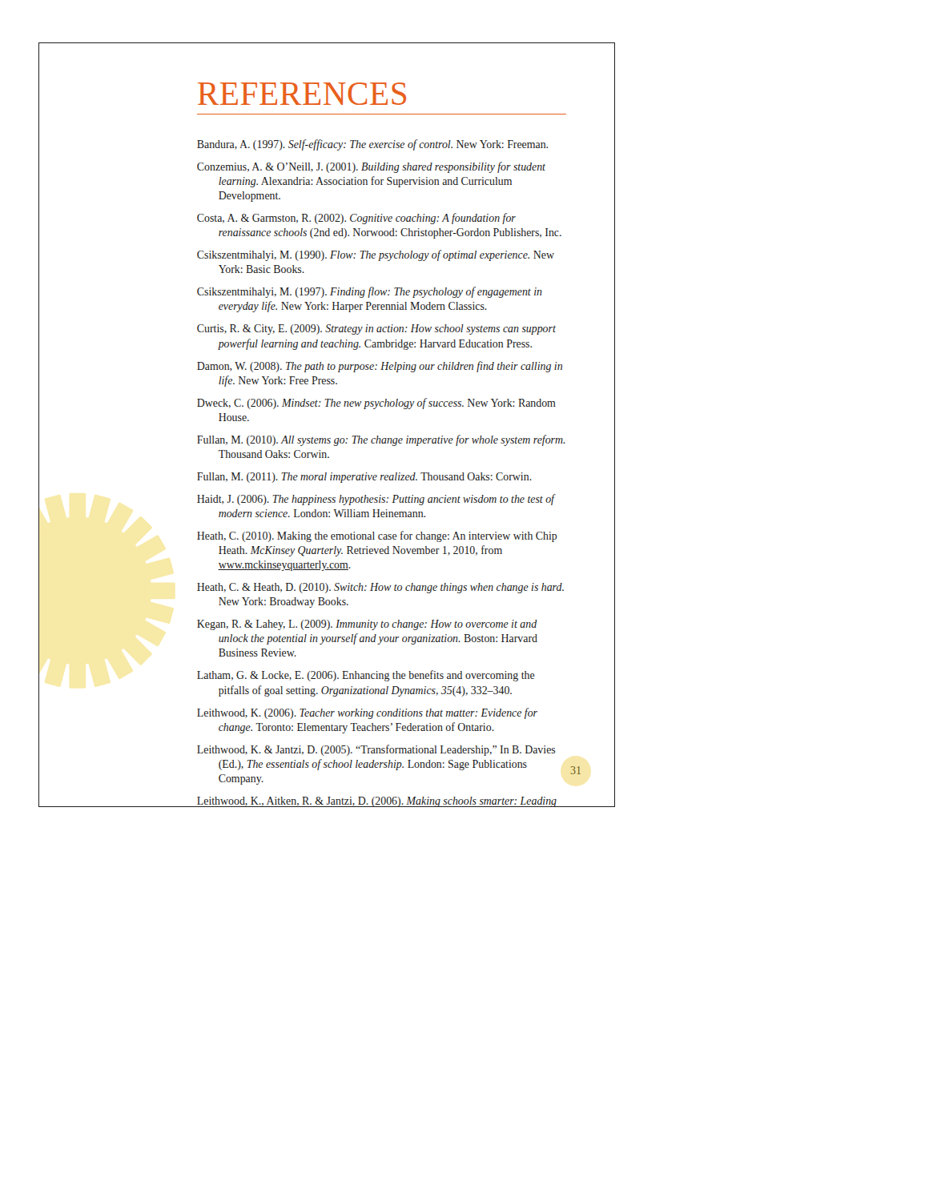REFERENCES
Bandura, A. (1997). Self-efficacy: The exercise of control. New York: Freeman.
Conzemius, A. & O’Neill, J. (2001). Building shared responsibility for student learning. Alexandria: Association for Supervision and Curriculum Development.
Costa, A. & Garmston, R. (2002). Cognitive coaching: A foundation for renaissance schools (2nd ed). Norwood: Christopher-Gordon Publishers, Inc.
Csikszentmihalyi, M. (1990). Flow: The psychology of optimal experience. New York: Basic Books.
Csikszentmihalyi, M. (1997). Finding flow: The psychology of engagement in everyday life. New York: Harper Perennial Modern Classics.
Curtis, R. & City, E. (2009). Strategy in action: How school systems can support powerful learning and teaching. Cambridge: Harvard Education Press.
Damon, W. (2008). The path to purpose: Helping our children find their calling in life. New York: Free Press.
Dweck, C. (2006). Mindset: The new psychology of success. New York: Random House.
Fullan, M. (2010). All systems go: The change imperative for whole system reform. Thousand Oaks: Corwin.
Fullan, M. (2011). The moral imperative realized. Thousand Oaks: Corwin.
Haidt, J. (2006). The happiness hypothesis: Putting ancient wisdom to the test of modern science. London: William Heinemann.
Heath, C. (2010). Making the emotional case for change: An interview with Chip Heath. McKinsey Quarterly. Retrieved November 1, 2010, from www.mckinseyquarterly.com.
Heath, C. & Heath, D. (2010). Switch: How to change things when change is hard. New York: Broadway Books.
Kegan, R. & Lahey, L. (2009). Immunity to change: How to overcome it and unlock the potential in yourself and your organization. Boston: Harvard Business Review.
Latham, G. & Locke, E. (2006). Enhancing the benefits and overcoming the pitfalls of goal setting. Organizational Dynamics, 35(4), 332–340.
Leithwood, K. (2006). Teacher working conditions that matter: Evidence for change. Toronto: Elementary Teachers’ Federation of Ontario.
Leithwood, K. & Jantzi, D. (2005). “Transformational Leadership,” In B. Davies (Ed.), The essentials of school leadership. London: Sage Publications Company.
Leithwood, K., Aitken, R. & Jantzi, D. (2006). Making schools smarter: Leading with evidence. (3rd ed). Thousand Oaks: Corwin Press.
Leithwood, K., Day, C. Sammons, P., Harris, A. & Hopkins, D. (2006). Seven strong claims about successful school leadership. Nottingham: National College for Leadership of Schools and Children’s Services.
Leithwood, K. & Reihl, C. (2003). What we know about successful school leadership. Philadelphia: Laboratory for Student Success, Temple University.
Leithwood, K. & Sun, P. (2009). Transformational school leadership effects on schools, teacher, and students. In W. Hoy & M. DiPaola (Eds.), Studies in school improvement. Charlotte: Information Age Publishing.
Locke, E. & Latham, G. (2002). Building a practically useful theory of goal setting and task motivation: A 35-year Odyssey. American Psychologist, 57(9), 705–717.
Louis, K. S., Leithwood, K., Wahlstrom, K. & Anderson, S. (2010). Investigating the links to improved student learning: Final report of research findings. Center for Applied Research and Educational Improvement/University of Minnesota and Ontario Institute for Studies in Education/University of Toronto. New York: The Wallace Foundation.
31